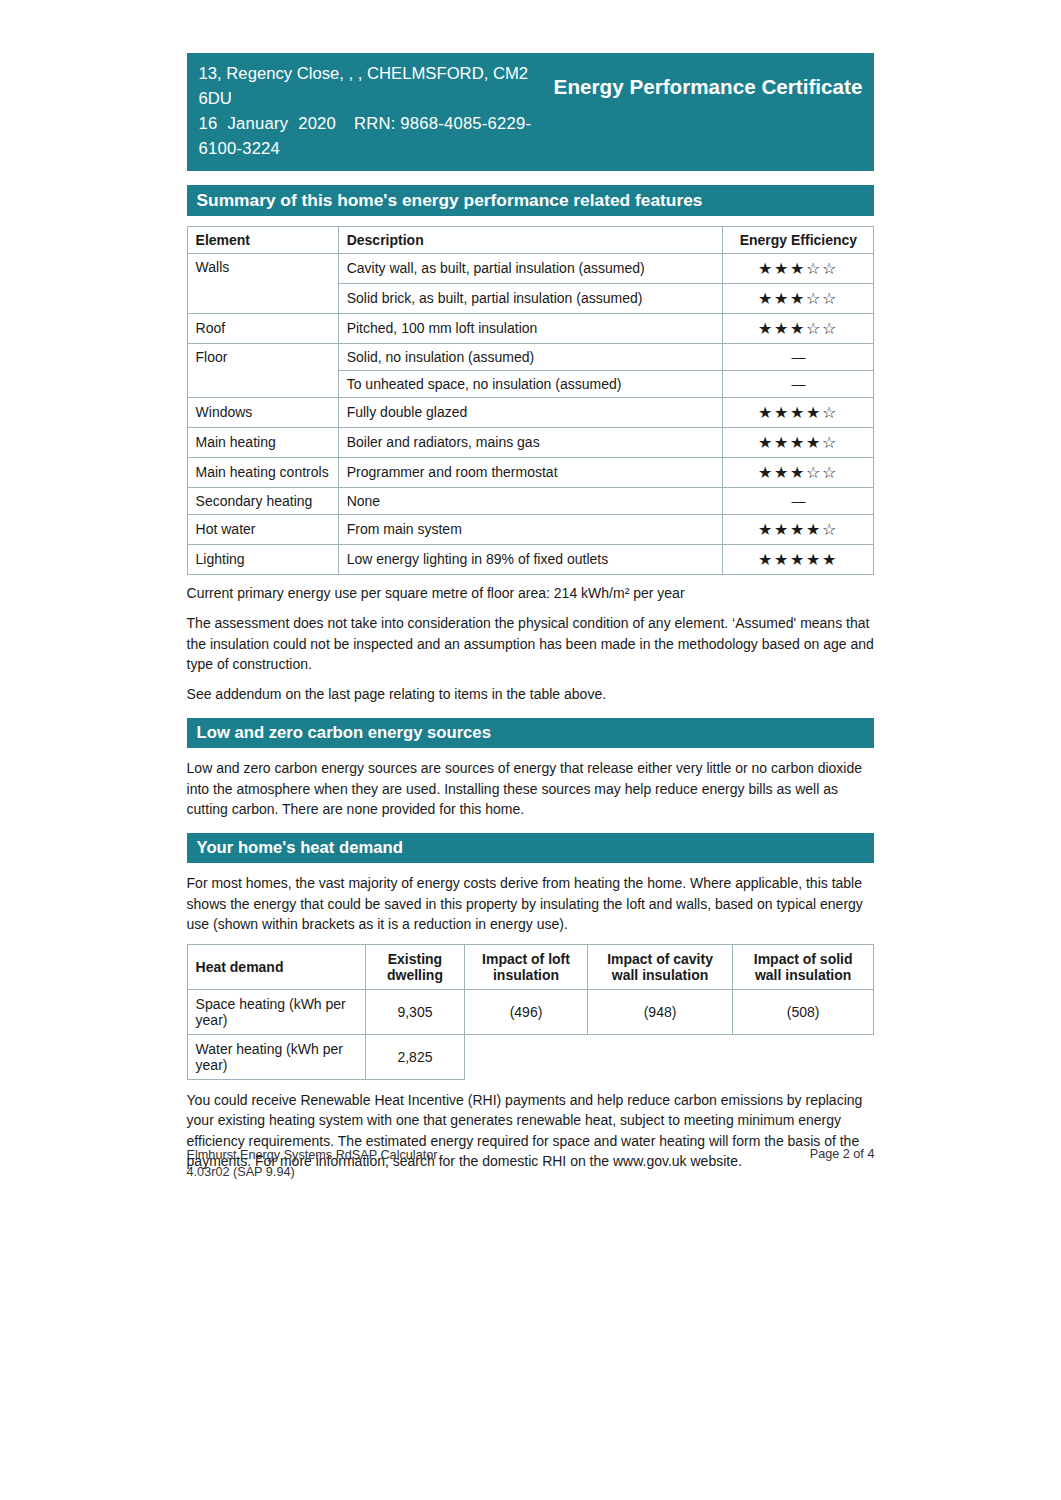13, Regency Close, , , CHELMSFORD, CM2 6DU
16 January 2020 RRN: 9868-4085-6229-6100-3224
Energy Performance Certificate
Summary of this home's energy performance related features
| Element | Description | Energy Efficiency |
| --- | --- | --- |
| Walls | Cavity wall, as built, partial insulation (assumed) | ★★★☆☆ |
| Solid brick, as built, partial insulation (assumed) | ★★★☆☆ |
| Roof | Pitched, 100 mm loft insulation | ★★★☆☆ |
| Floor | Solid, no insulation (assumed) | — |
| To unheated space, no insulation (assumed) | — |
| Windows | Fully double glazed | ★★★★☆ |
| Main heating | Boiler and radiators, mains gas | ★★★★☆ |
| Main heating controls | Programmer and room thermostat | ★★★☆☆ |
| Secondary heating | None | — |
| Hot water | From main system | ★★★★☆ |
| Lighting | Low energy lighting in 89% of fixed outlets | ★★★★★ |
Current primary energy use per square metre of floor area: 214 kWh/m² per year
The assessment does not take into consideration the physical condition of any element. ‘Assumed' means that the insulation could not be inspected and an assumption has been made in the methodology based on age and type of construction.
See addendum on the last page relating to items in the table above.
Low and zero carbon energy sources
Low and zero carbon energy sources are sources of energy that release either very little or no carbon dioxide into the atmosphere when they are used. Installing these sources may help reduce energy bills as well as cutting carbon. There are none provided for this home.
Your home's heat demand
For most homes, the vast majority of energy costs derive from heating the home. Where applicable, this table shows the energy that could be saved in this property by insulating the loft and walls, based on typical energy use (shown within brackets as it is a reduction in energy use).
| Heat demand | Existing dwelling | Impact of loft insulation | Impact of cavity wall insulation | Impact of solid wall insulation |
| --- | --- | --- | --- | --- |
| Space heating (kWh per year) | 9,305 | (496) | (948) | (508) |
| Water heating (kWh per year) | 2,825 | | | |
You could receive Renewable Heat Incentive (RHI) payments and help reduce carbon emissions by replacing your existing heating system with one that generates renewable heat, subject to meeting minimum energy efficiency requirements. The estimated energy required for space and water heating will form the basis of the payments. For more information, search for the domestic RHI on the www.gov.uk website.
Elmhurst Energy Systems RdSAP Calculator
4.03r02 (SAP 9.94)
Page 2 of 4